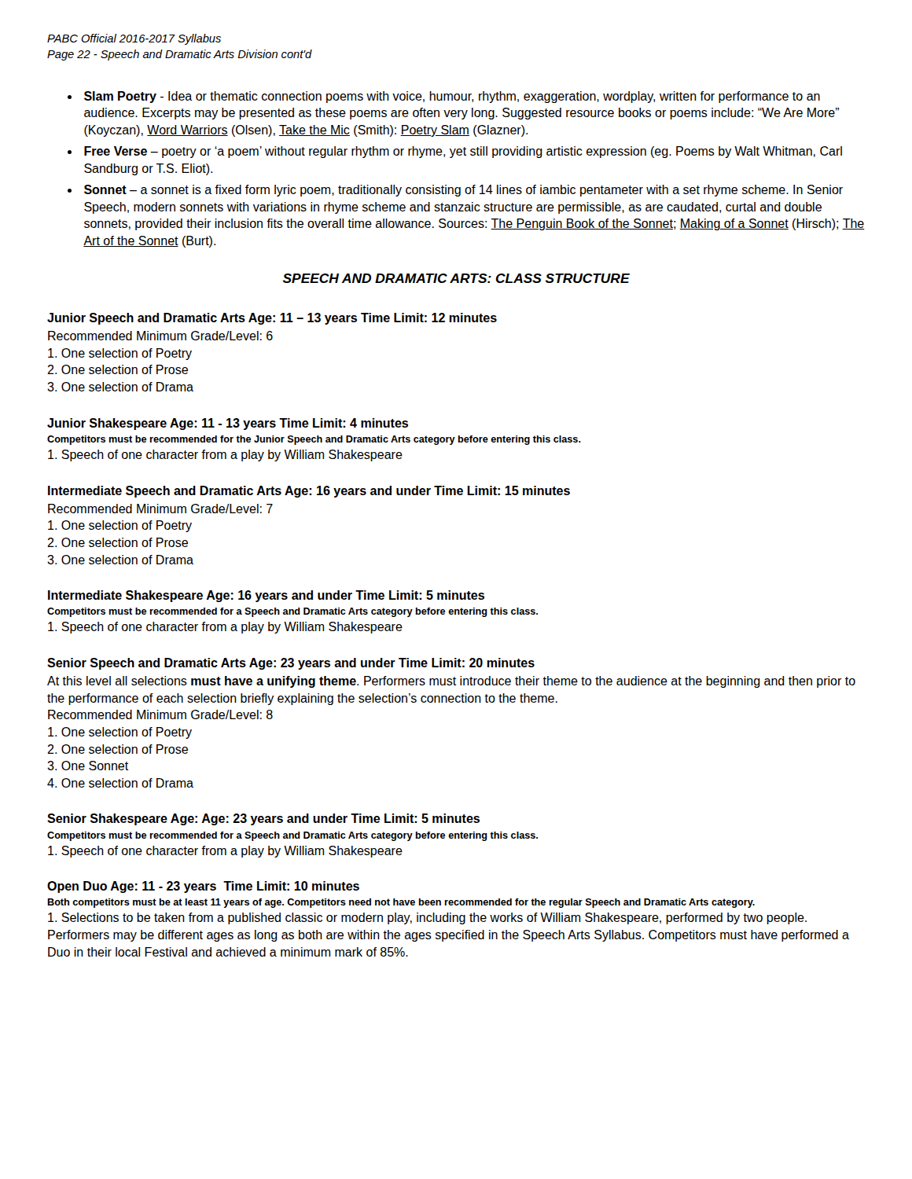PABC Official 2016-2017 Syllabus
Page 22 - Speech and Dramatic Arts Division cont'd
Slam Poetry - Idea or thematic connection poems with voice, humour, rhythm, exaggeration, wordplay, written for performance to an audience. Excerpts may be presented as these poems are often very long. Suggested resource books or poems include: “We Are More” (Koyczan), Word Warriors (Olsen), Take the Mic (Smith): Poetry Slam (Glazner).
Free Verse – poetry or ‘a poem’ without regular rhythm or rhyme, yet still providing artistic expression (eg. Poems by Walt Whitman, Carl Sandburg or T.S. Eliot).
Sonnet – a sonnet is a fixed form lyric poem, traditionally consisting of 14 lines of iambic pentameter with a set rhyme scheme. In Senior Speech, modern sonnets with variations in rhyme scheme and stanzaic structure are permissible, as are caudated, curtal and double sonnets, provided their inclusion fits the overall time allowance. Sources: The Penguin Book of the Sonnet; Making of a Sonnet (Hirsch); The Art of the Sonnet (Burt).
SPEECH AND DRAMATIC ARTS: CLASS STRUCTURE
Junior Speech and Dramatic Arts Age: 11 – 13 years Time Limit: 12 minutes
Recommended Minimum Grade/Level: 6
1. One selection of Poetry
2. One selection of Prose
3. One selection of Drama
Junior Shakespeare Age: 11 - 13 years Time Limit: 4 minutes
Competitors must be recommended for the Junior Speech and Dramatic Arts category before entering this class.
1. Speech of one character from a play by William Shakespeare
Intermediate Speech and Dramatic Arts Age: 16 years and under Time Limit: 15 minutes
Recommended Minimum Grade/Level: 7
1. One selection of Poetry
2. One selection of Prose
3. One selection of Drama
Intermediate Shakespeare Age: 16 years and under Time Limit: 5 minutes
Competitors must be recommended for a Speech and Dramatic Arts category before entering this class.
1. Speech of one character from a play by William Shakespeare
Senior Speech and Dramatic Arts Age: 23 years and under Time Limit: 20 minutes
At this level all selections must have a unifying theme. Performers must introduce their theme to the audience at the beginning and then prior to the performance of each selection briefly explaining the selection’s connection to the theme.
Recommended Minimum Grade/Level: 8
1. One selection of Poetry
2. One selection of Prose
3. One Sonnet
4. One selection of Drama
Senior Shakespeare Age: Age: 23 years and under Time Limit: 5 minutes
Competitors must be recommended for a Speech and Dramatic Arts category before entering this class.
1. Speech of one character from a play by William Shakespeare
Open Duo Age: 11 - 23 years Time Limit: 10 minutes
Both competitors must be at least 11 years of age. Competitors need not have been recommended for the regular Speech and Dramatic Arts category.
1. Selections to be taken from a published classic or modern play, including the works of William Shakespeare, performed by two people. Performers may be different ages as long as both are within the ages specified in the Speech Arts Syllabus. Competitors must have performed a Duo in their local Festival and achieved a minimum mark of 85%.